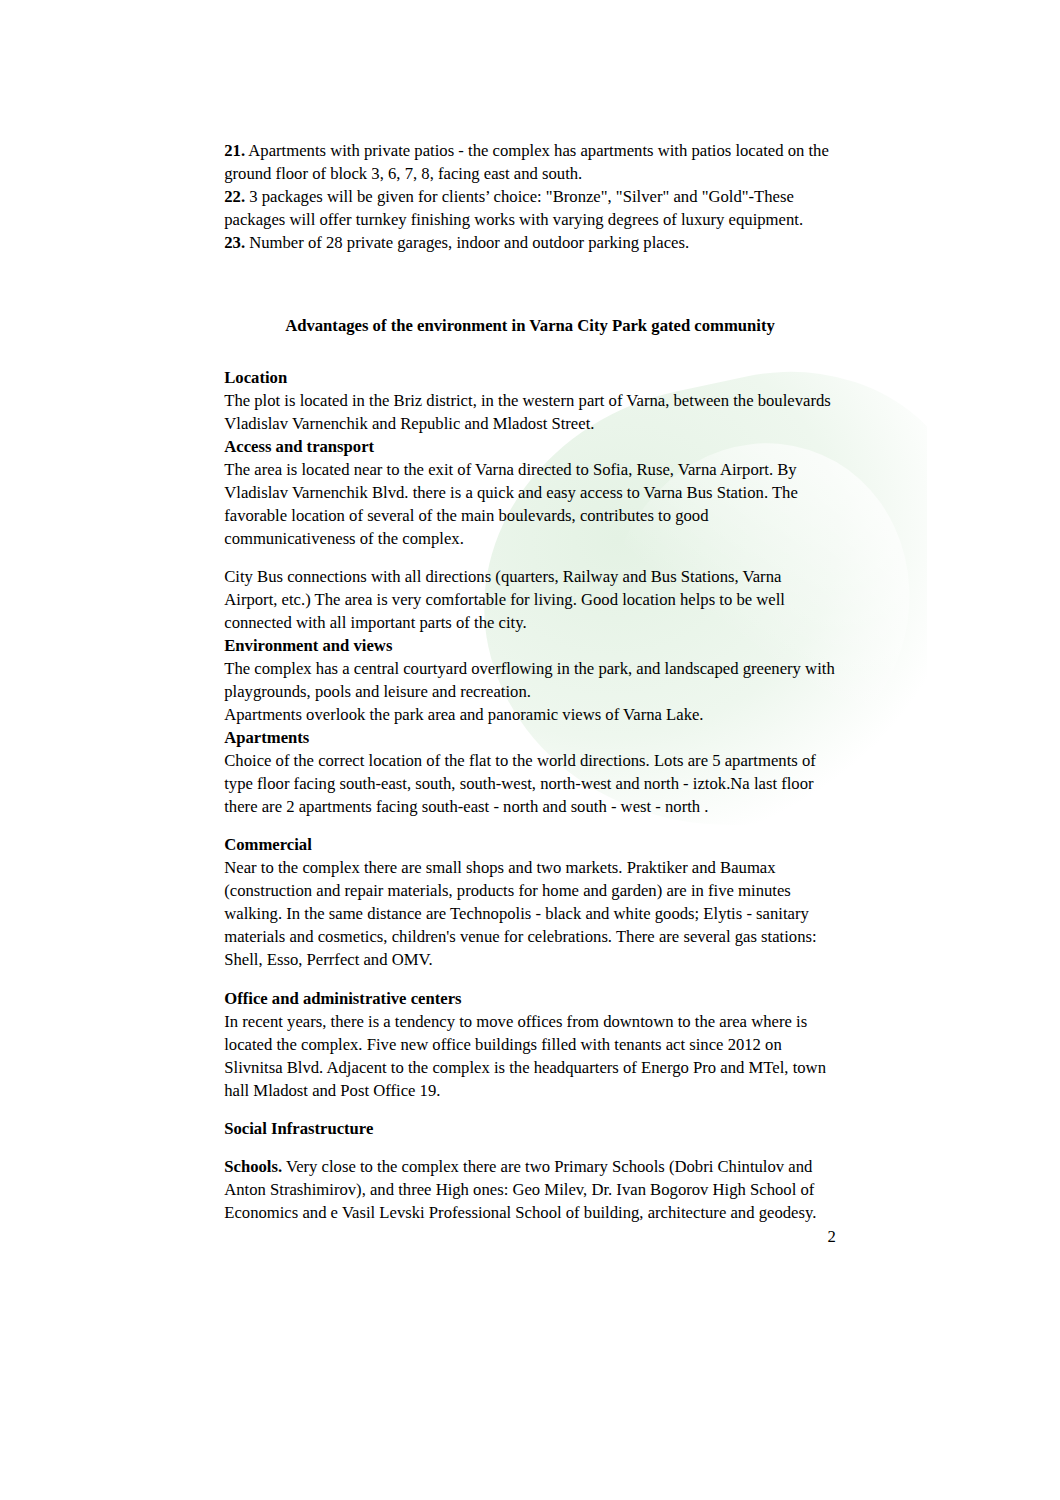21. Apartments with private patios - the complex has apartments with patios located on the ground floor of block 3, 6, 7, 8, facing east and south.
22. 3 packages will be given for clients’ choice: "Bronze", "Silver" and "Gold"-These packages will offer turnkey finishing works with varying degrees of luxury equipment.
23. Number of 28 private garages, indoor and outdoor parking places.
Advantages of the environment in Varna City Park gated community
Location
The plot is located in the Briz district, in the western part of Varna, between the boulevards Vladislav Varnenchik and Republic and Mladost Street.
Access and transport
The area is located near to the exit of Varna directed to Sofia, Ruse, Varna Airport. By Vladislav Varnenchik Blvd. there is a quick and easy access to Varna Bus Station. The favorable location of several of the main boulevards, contributes to good communicativeness of the complex.
City Bus connections with all directions (quarters, Railway and Bus Stations, Varna Airport, etc.) The area is very comfortable for living. Good location helps to be well connected with all important parts of the city.
Environment and views
The complex has a central courtyard overflowing in the park, and landscaped greenery with playgrounds, pools and leisure and recreation.
Apartments overlook the park area and panoramic views of Varna Lake.
Apartments
Choice of the correct location of the flat to the world directions. Lots are 5 apartments of type floor facing south-east, south, south-west, north-west and north - iztok.Na last floor there are 2 apartments facing south-east - north and south - west - north .
Commercial
Near to the complex there are small shops and two markets. Praktiker and Baumax (construction and repair materials, products for home and garden) are in five minutes walking. In the same distance are Technopolis - black and white goods; Elytis - sanitary materials and cosmetics, children's venue for celebrations. There are several gas stations: Shell, Esso, Perrfect and OMV.
Office and administrative centers
In recent years, there is a tendency to move offices from downtown to the area where is located the complex. Five new office buildings filled with tenants act since 2012 on Slivnitsa Blvd. Adjacent to the complex is the headquarters of Energo Pro and MTel, town hall Mladost and Post Office 19.
Social Infrastructure
Schools. Very close to the complex there are two Primary Schools (Dobri Chintulov and Anton Strashimirov), and three High ones: Geo Milev, Dr. Ivan Bogorov High School of Economics and e Vasil Levski Professional School of building, architecture and geodesy.
2